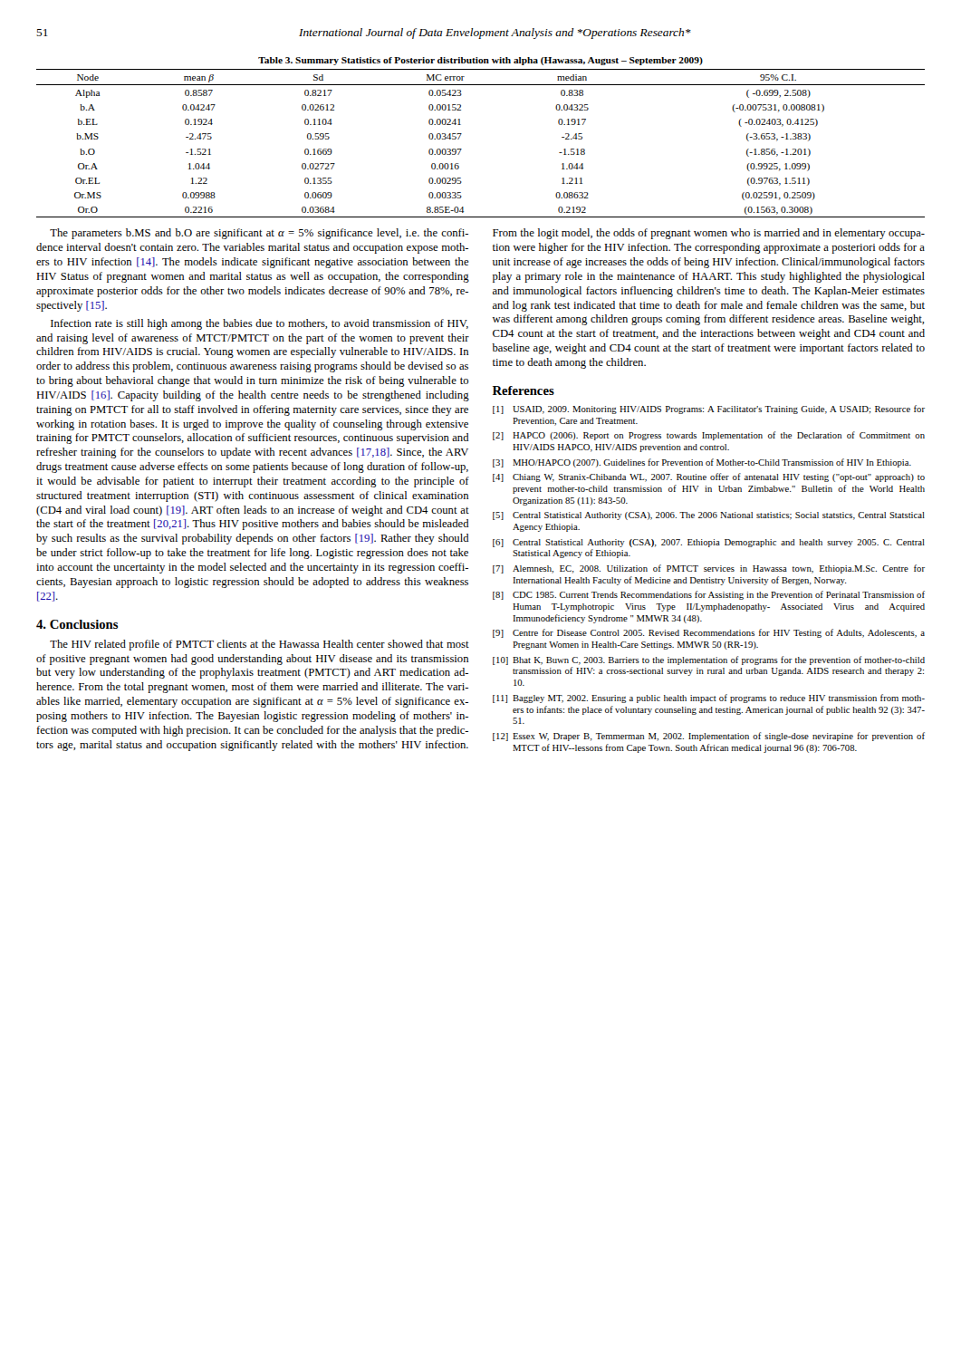51
International Journal of Data Envelopment Analysis and *Operations Research*
Table 3. Summary Statistics of Posterior distribution with alpha (Hawassa, August – September 2009)
| Node | mean β | Sd | MC error | median | 95% C.I. |
| --- | --- | --- | --- | --- | --- |
| Alpha | 0.8587 | 0.8217 | 0.05423 | 0.838 | ( -0.699, 2.508) |
| b.A | 0.04247 | 0.02612 | 0.00152 | 0.04325 | (-0.007531, 0.008081) |
| b.EL | 0.1924 | 0.1104 | 0.00241 | 0.1917 | ( -0.02403, 0.4125) |
| b.MS | -2.475 | 0.595 | 0.03457 | -2.45 | (-3.653, -1.383) |
| b.O | -1.521 | 0.1669 | 0.00397 | -1.518 | (-1.856, -1.201) |
| Or.A | 1.044 | 0.02727 | 0.0016 | 1.044 | (0.9925, 1.099) |
| Or.EL | 1.22 | 0.1355 | 0.00295 | 1.211 | (0.9763, 1.511) |
| Or.MS | 0.09988 | 0.0609 | 0.00335 | 0.08632 | (0.02591, 0.2509) |
| Or.O | 0.2216 | 0.03684 | 8.85E-04 | 0.2192 | (0.1563, 0.3008) |
The parameters b.MS and b.O are significant at α = 5% significance level, i.e. the confidence interval doesn't contain zero. The variables marital status and occupation expose mothers to HIV infection [14]. The models indicate significant negative association between the HIV Status of pregnant women and marital status as well as occupation, the corresponding approximate posterior odds for the other two models indicates decrease of 90% and 78%, respectively [15].
Infection rate is still high among the babies due to mothers, to avoid transmission of HIV, and raising level of awareness of MTCT/PMTCT on the part of the women to prevent their children from HIV/AIDS is crucial. Young women are especially vulnerable to HIV/AIDS. In order to address this problem, continuous awareness raising programs should be devised so as to bring about behavioral change that would in turn minimize the risk of being vulnerable to HIV/AIDS [16]. Capacity building of the health centre needs to be strengthened including training on PMTCT for all to staff involved in offering maternity care services, since they are working in rotation bases. It is urged to improve the quality of counseling through extensive training for PMTCT counselors, allocation of sufficient resources, continuous supervision and refresher training for the counselors to update with recent advances [17,18]. Since, the ARV drugs treatment cause adverse effects on some patients because of long duration of follow-up, it would be advisable for patient to interrupt their treatment according to the principle of structured treatment interruption (STI) with continuous assessment of clinical examination (CD4 and viral load count) [19]. ART often leads to an increase of weight and CD4 count at the start of the treatment [20,21]. Thus HIV positive mothers and babies should be misleaded by such results as the survival probability depends on other factors [19]. Rather they should be under strict follow-up to take the treatment for life long. Logistic regression does not take into account the uncertainty in the model selected and the uncertainty in its regression coefficients, Bayesian approach to logistic regression should be adopted to address this weakness [22].
4. Conclusions
The HIV related profile of PMTCT clients at the Hawassa Health center showed that most of positive pregnant women had good understanding about HIV disease and its transmission but very low understanding of the prophylaxis treatment (PMTCT) and ART medication adherence. From the total pregnant women, most of them were married and illiterate. The variables like married, elementary occupation are significant at α = 5% level of significance exposing mothers to HIV infection. The Bayesian logistic regression modeling of mothers' infection was computed with high precision. It can be concluded for the analysis that the predictors age, marital status and occupation significantly related with the mothers' HIV infection. From the logit model, the odds of pregnant women who is married and in elementary occupation were higher for the HIV infection. The corresponding approximate a posteriori odds for a unit increase of age increases the odds of being HIV infection. Clinical/immunological factors play a primary role in the maintenance of HAART. This study highlighted the physiological and immunological factors influencing children's time to death. The Kaplan-Meier estimates and log rank test indicated that time to death for male and female children was the same, but was different among children groups coming from different residence areas. Baseline weight, CD4 count at the start of treatment, and the interactions between weight and CD4 count and baseline age, weight and CD4 count at the start of treatment were important factors related to time to death among the children.
References
USAID, 2009. Monitoring HIV/AIDS Programs: A Facilitator's Training Guide, A USAID; Resource for Prevention, Care and Treatment.
HAPCO (2006). Report on Progress towards Implementation of the Declaration of Commitment on HIV/AIDS HAPCO, HIV/AIDS prevention and control.
MHO/HAPCO (2007). Guidelines for Prevention of Mother-to-Child Transmission of HIV In Ethiopia.
Chiang W, Stranix-Chibanda WL, 2007. Routine offer of antenatal HIV testing ("opt-out" approach) to prevent mother-to-child transmission of HIV in Urban Zimbabwe." Bulletin of the World Health Organization 85 (11): 843-50.
Central Statistical Authority (CSA), 2006. The 2006 National statistics; Social statstics, Central Statstical Agency Ethiopia.
Central Statistical Authority (CSA), 2007. Ethiopia Demographic and health survey 2005. C. Central Statistical Agency of Ethiopia.
Alemnesh, EC, 2008. Utilization of PMTCT services in Hawassa town, Ethiopia.M.Sc. Centre for International Health Faculty of Medicine and Dentistry University of Bergen, Norway.
CDC 1985. Current Trends Recommendations for Assisting in the Prevention of Perinatal Transmission of Human T-Lymphotropic Virus Type II/Lymphadenopathy- Associated Virus and Acquired Immunodeficiency Syndrome " MMWR 34 (48).
Centre for Disease Control 2005. Revised Recommendations for HIV Testing of Adults, Adolescents, a Pregnant Women in Health-Care Settings. MMWR 50 (RR-19).
Bhat K, Buwn C, 2003. Barriers to the implementation of programs for the prevention of mother-to-child transmission of HIV: a cross-sectional survey in rural and urban Uganda. AIDS research and therapy 2: 10.
Baggley MT, 2002. Ensuring a public health impact of programs to reduce HIV transmission from mothers to infants: the place of voluntary counseling and testing. American journal of public health 92 (3): 347-51.
Essex W, Draper B, Temmerman M, 2002. Implementation of single-dose nevirapine for prevention of MTCT of HIV--lessons from Cape Town. South African medical journal 96 (8): 706-708.